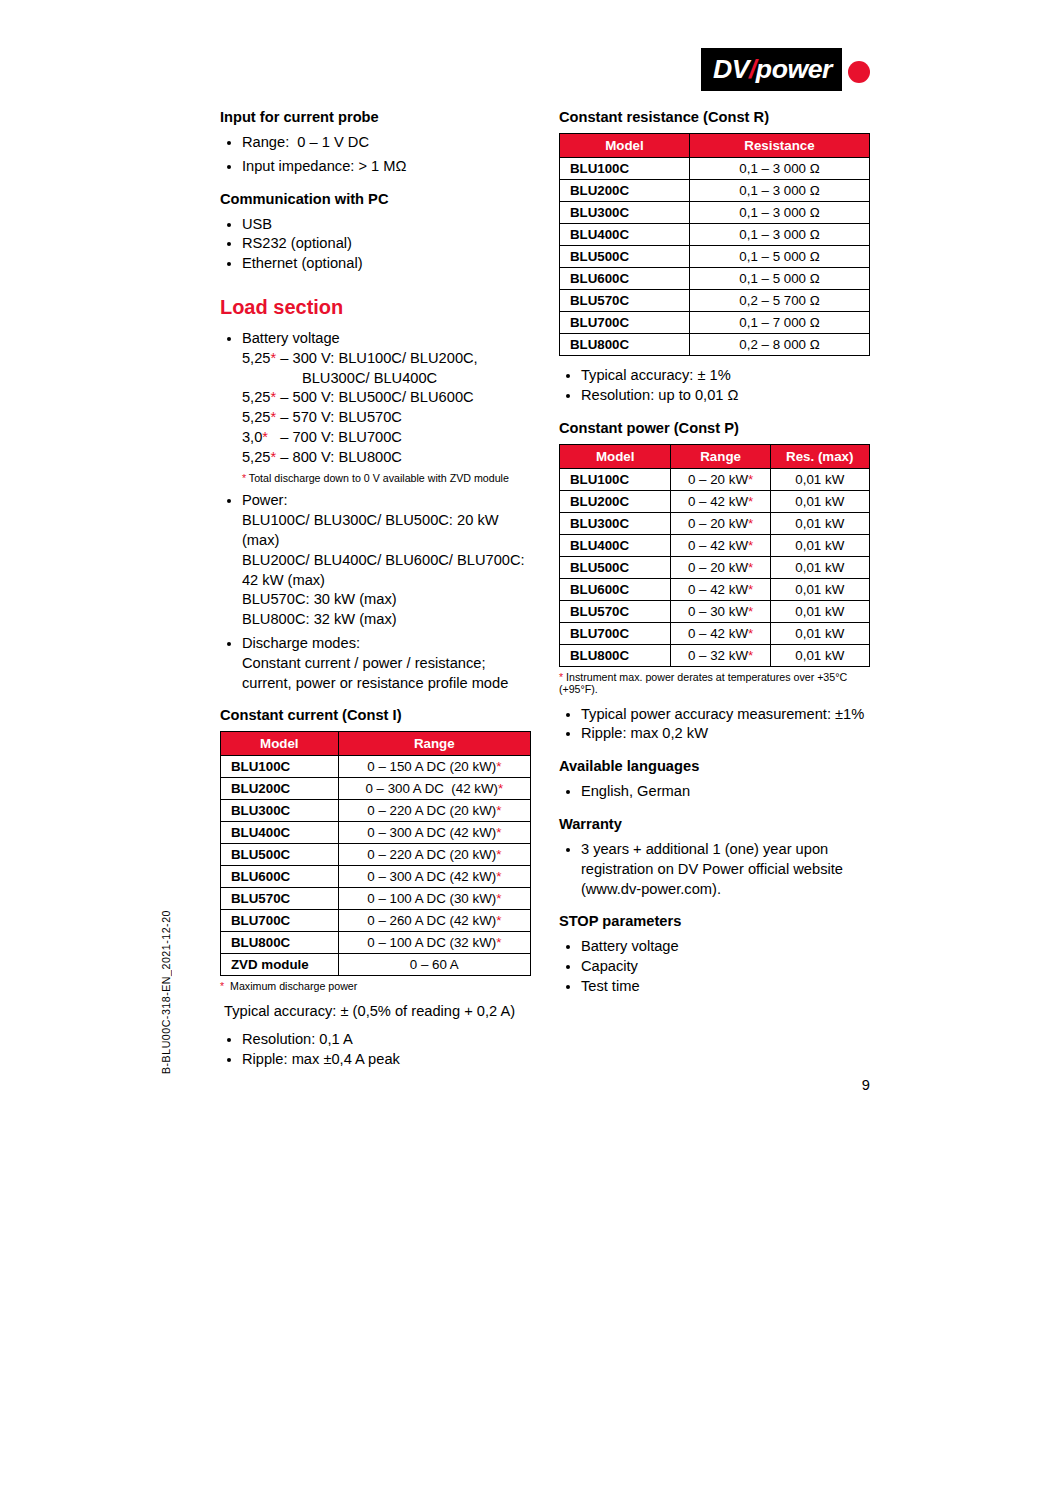DV/power
Input for current probe
Range: 0 – 1 V DC
Input impedance: > 1 MΩ
Communication with PC
USB
RS232 (optional)
Ethernet (optional)
Load section
Battery voltage
5,25* – 300 V: BLU100C/ BLU200C,
BLU300C/ BLU400C
5,25* – 500 V: BLU500C/ BLU600C
5,25* – 570 V: BLU570C
3,0* – 700 V: BLU700C
5,25* – 800 V: BLU800C
* Total discharge down to 0 V available with ZVD module
Power:
BLU100C/ BLU300C/ BLU500C: 20 kW (max)
BLU200C/ BLU400C/ BLU600C/ BLU700C:
42 kW (max)
BLU570C: 30 kW (max)
BLU800C: 32 kW (max)
Discharge modes:
Constant current / power / resistance; current, power or resistance profile mode
Constant current (Const I)
| Model | Range |
| --- | --- |
| BLU100C | 0 – 150 A DC (20 kW) * |
| BLU200C | 0 – 300 A DC (42 kW) * |
| BLU300C | 0 – 220 A DC (20 kW) * |
| BLU400C | 0 – 300 A DC (42 kW) * |
| BLU500C | 0 – 220 A DC (20 kW) * |
| BLU600C | 0 – 300 A DC (42 kW) * |
| BLU570C | 0 – 100 A DC (30 kW) * |
| BLU700C | 0 – 260 A DC (42 kW) * |
| BLU800C | 0 – 100 A DC (32 kW) * |
| ZVD module | 0 – 60 A |
* Maximum discharge power
Typical accuracy: ± (0,5% of reading + 0,2 A)
Resolution: 0,1 A
Ripple: max ±0,4 A peak
Constant resistance (Const R)
| Model | Resistance |
| --- | --- |
| BLU100C | 0,1 – 3 000 Ω |
| BLU200C | 0,1 – 3 000 Ω |
| BLU300C | 0,1 – 3 000 Ω |
| BLU400C | 0,1 – 3 000 Ω |
| BLU500C | 0,1 – 5 000 Ω |
| BLU600C | 0,1 – 5 000 Ω |
| BLU570C | 0,2 – 5 700 Ω |
| BLU700C | 0,1 – 7 000 Ω |
| BLU800C | 0,2 – 8 000 Ω |
Typical accuracy: ± 1%
Resolution: up to 0,01 Ω
Constant power (Const P)
| Model | Range | Res. (max) |
| --- | --- | --- |
| BLU100C | 0 – 20 kW * | 0,01 kW |
| BLU200C | 0 – 42 kW * | 0,01 kW |
| BLU300C | 0 – 20 kW * | 0,01 kW |
| BLU400C | 0 – 42 kW * | 0,01 kW |
| BLU500C | 0 – 20 kW * | 0,01 kW |
| BLU600C | 0 – 42 kW * | 0,01 kW |
| BLU570C | 0 – 30 kW * | 0,01 kW |
| BLU700C | 0 – 42 kW * | 0,01 kW |
| BLU800C | 0 – 32 kW * | 0,01 kW |
* Instrument max. power derates at temperatures over +35°C (+95°F).
Typical power accuracy measurement: ±1%
Ripple: max 0,2 kW
Available languages
English, German
Warranty
3 years + additional 1 (one) year upon registration on DV Power official website (www.dv-power.com).
STOP parameters
Battery voltage
Capacity
Test time
B-BLU00C-318-EN_2021-12-20
9